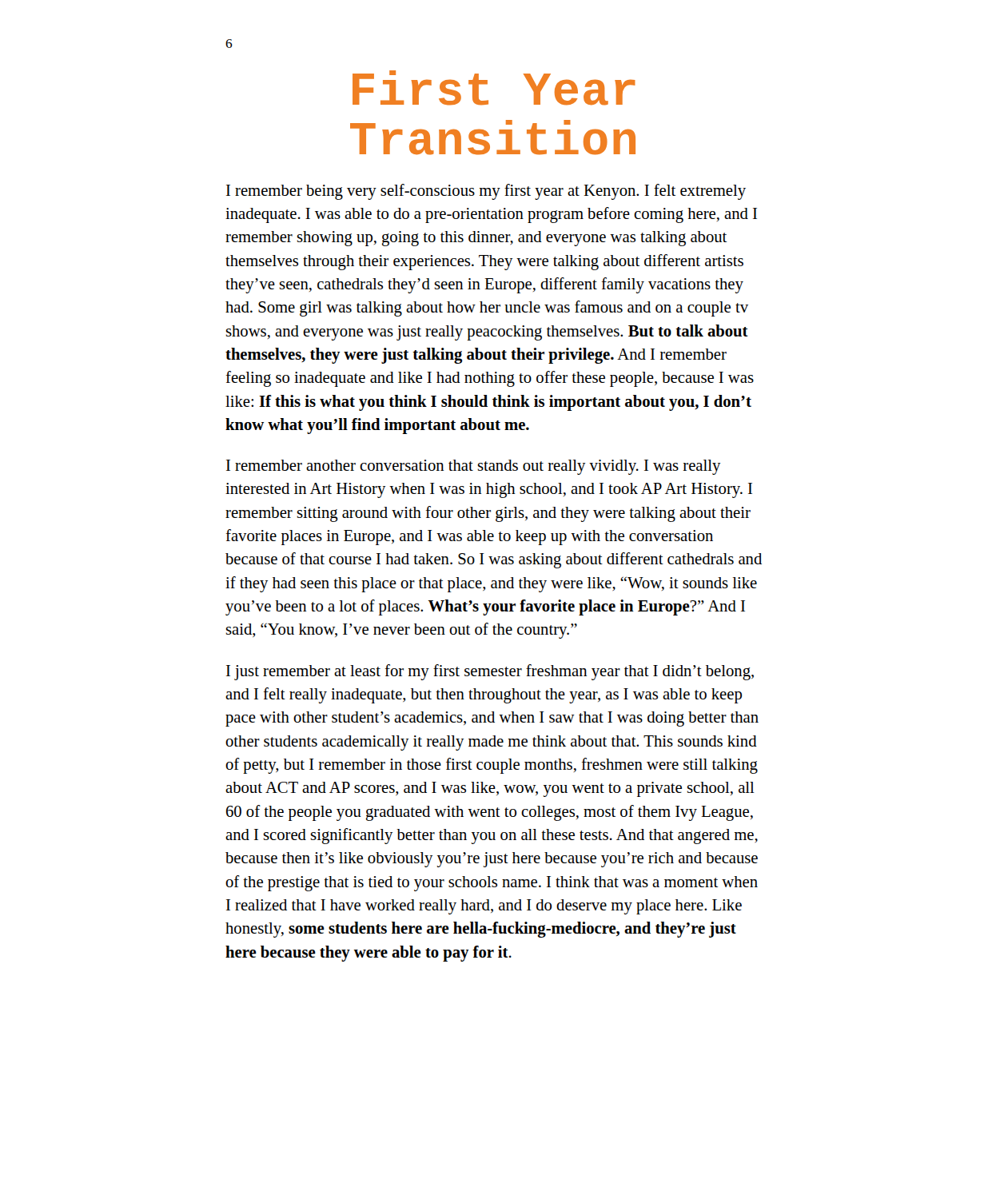6
First Year Transition
I remember being very self-conscious my first year at Kenyon. I felt extremely inadequate. I was able to do a pre-orientation program before coming here, and I remember showing up, going to this dinner, and everyone was talking about themselves through their experiences. They were talking about different artists they’ve seen, cathedrals they’d seen in Europe, different family vacations they had. Some girl was talking about how her uncle was famous and on a couple tv shows, and everyone was just really peacocking themselves. But to talk about themselves, they were just talking about their privilege. And I remember feeling so inadequate and like I had nothing to offer these people, because I was like: If this is what you think I should think is important about you, I don’t know what you’ll find important about me.
I remember another conversation that stands out really vividly. I was really interested in Art History when I was in high school, and I took AP Art History. I remember sitting around with four other girls, and they were talking about their favorite places in Europe, and I was able to keep up with the conversation because of that course I had taken. So I was asking about different cathedrals and if they had seen this place or that place, and they were like, “Wow, it sounds like you’ve been to a lot of places. What’s your favorite place in Europe?” And I said, “You know, I’ve never been out of the country.”
I just remember at least for my first semester freshman year that I didn’t belong, and I felt really inadequate, but then throughout the year, as I was able to keep pace with other student’s academics, and when I saw that I was doing better than other students academically it really made me think about that. This sounds kind of petty, but I remember in those first couple months, freshmen were still talking about ACT and AP scores, and I was like, wow, you went to a private school, all 60 of the people you graduated with went to colleges, most of them Ivy League, and I scored significantly better than you on all these tests. And that angered me, because then it’s like obviously you’re just here because you’re rich and because of the prestige that is tied to your schools name. I think that was a moment when I realized that I have worked really hard, and I do deserve my place here. Like honestly, some students here are hella-fucking-mediocre, and they’re just here because they were able to pay for it.